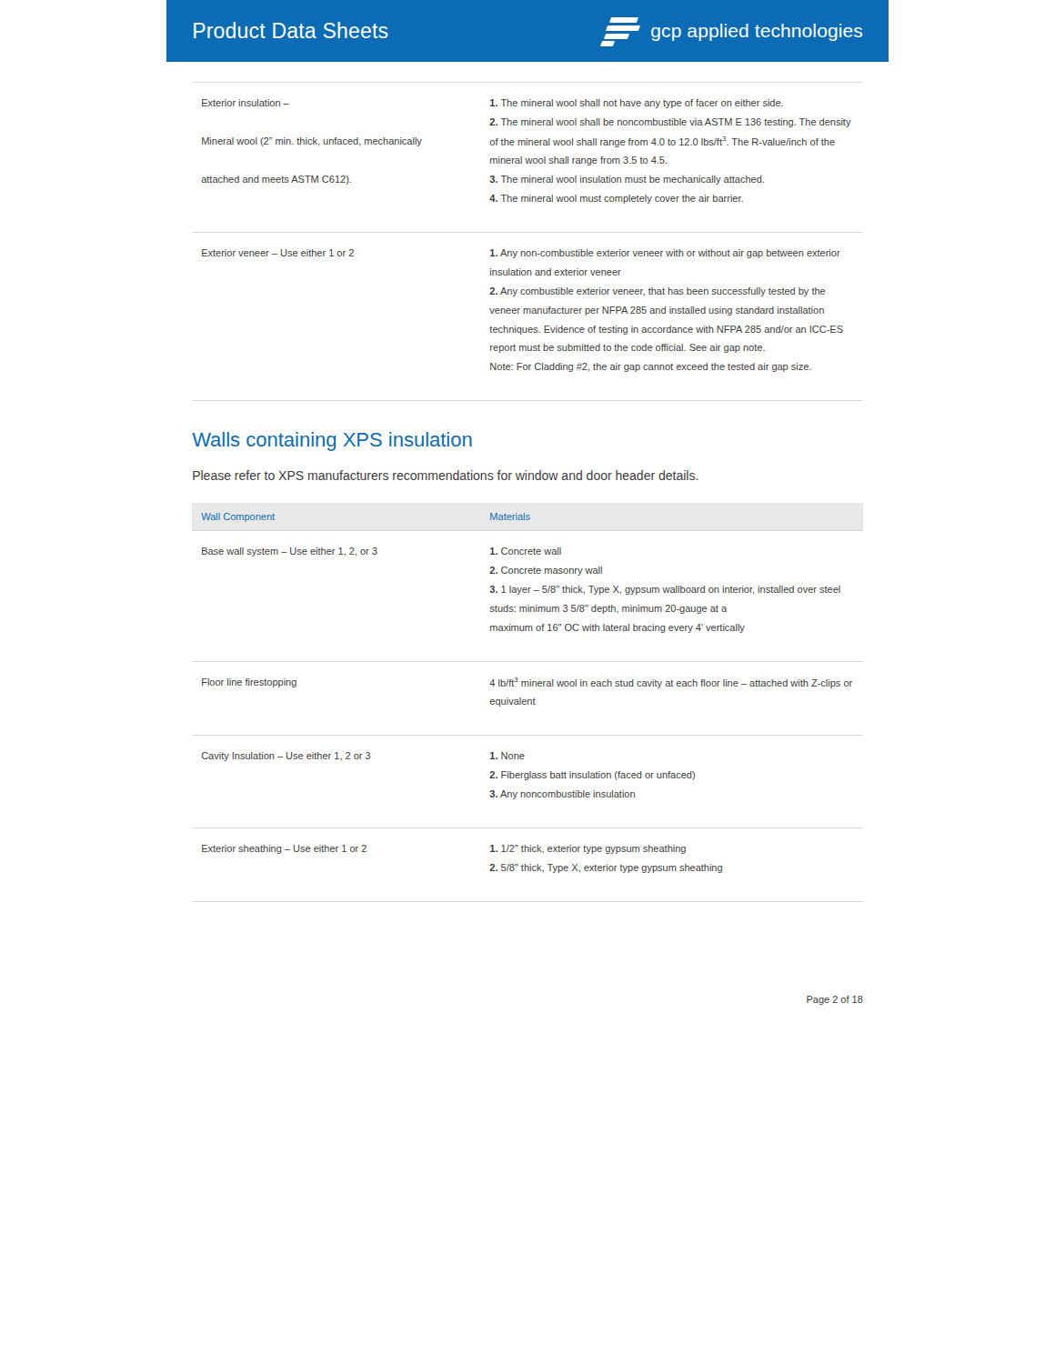Product Data Sheets
gcp applied technologies
| Exterior insulation – Mineral wool (2” min. thick, unfaced, mechanically attached and meets ASTM C612). | 1. The mineral wool shall not have any type of facer on either side. 2. The mineral wool shall be noncombustible via ASTM E 136 testing. The density of the mineral wool shall range from 4.0 to 12.0 lbs/ft 3 . The R-value/inch of the mineral wool shall range from 3.5 to 4.5. 3. The mineral wool insulation must be mechanically attached. 4. The mineral wool must completely cover the air barrier. |
| Exterior veneer – Use either 1 or 2 | 1. Any non-combustible exterior veneer with or without air gap between exterior insulation and exterior veneer 2. Any combustible exterior veneer, that has been successfully tested by the veneer manufacturer per NFPA 285 and installed using standard installation techniques. Evidence of testing in accordance with NFPA 285 and/or an ICC-ES report must be submitted to the code official. See air gap note. Note: For Cladding #2, the air gap cannot exceed the tested air gap size. |
Walls containing XPS insulation
Please refer to XPS manufacturers recommendations for window and door header details.
| Wall Component | Materials |
| --- | --- |
| Base wall system – Use either 1, 2, or 3 | 1. Concrete wall 2. Concrete masonry wall 3. 1 layer – 5/8" thick, Type X, gypsum wallboard on interior, installed over steel studs: minimum 3 5/8" depth, minimum 20-gauge at a maximum of 16" OC with lateral bracing every 4' vertically |
| Floor line firestopping | 4 lb/ft 3 mineral wool in each stud cavity at each floor line – attached with Z-clips or equivalent |
| Cavity Insulation – Use either 1, 2 or 3 | 1. None 2. Fiberglass batt insulation (faced or unfaced) 3. Any noncombustible insulation |
| Exterior sheathing – Use either 1 or 2 | 1. 1/2" thick, exterior type gypsum sheathing 2. 5/8" thick, Type X, exterior type gypsum sheathing |
Page 2 of 18